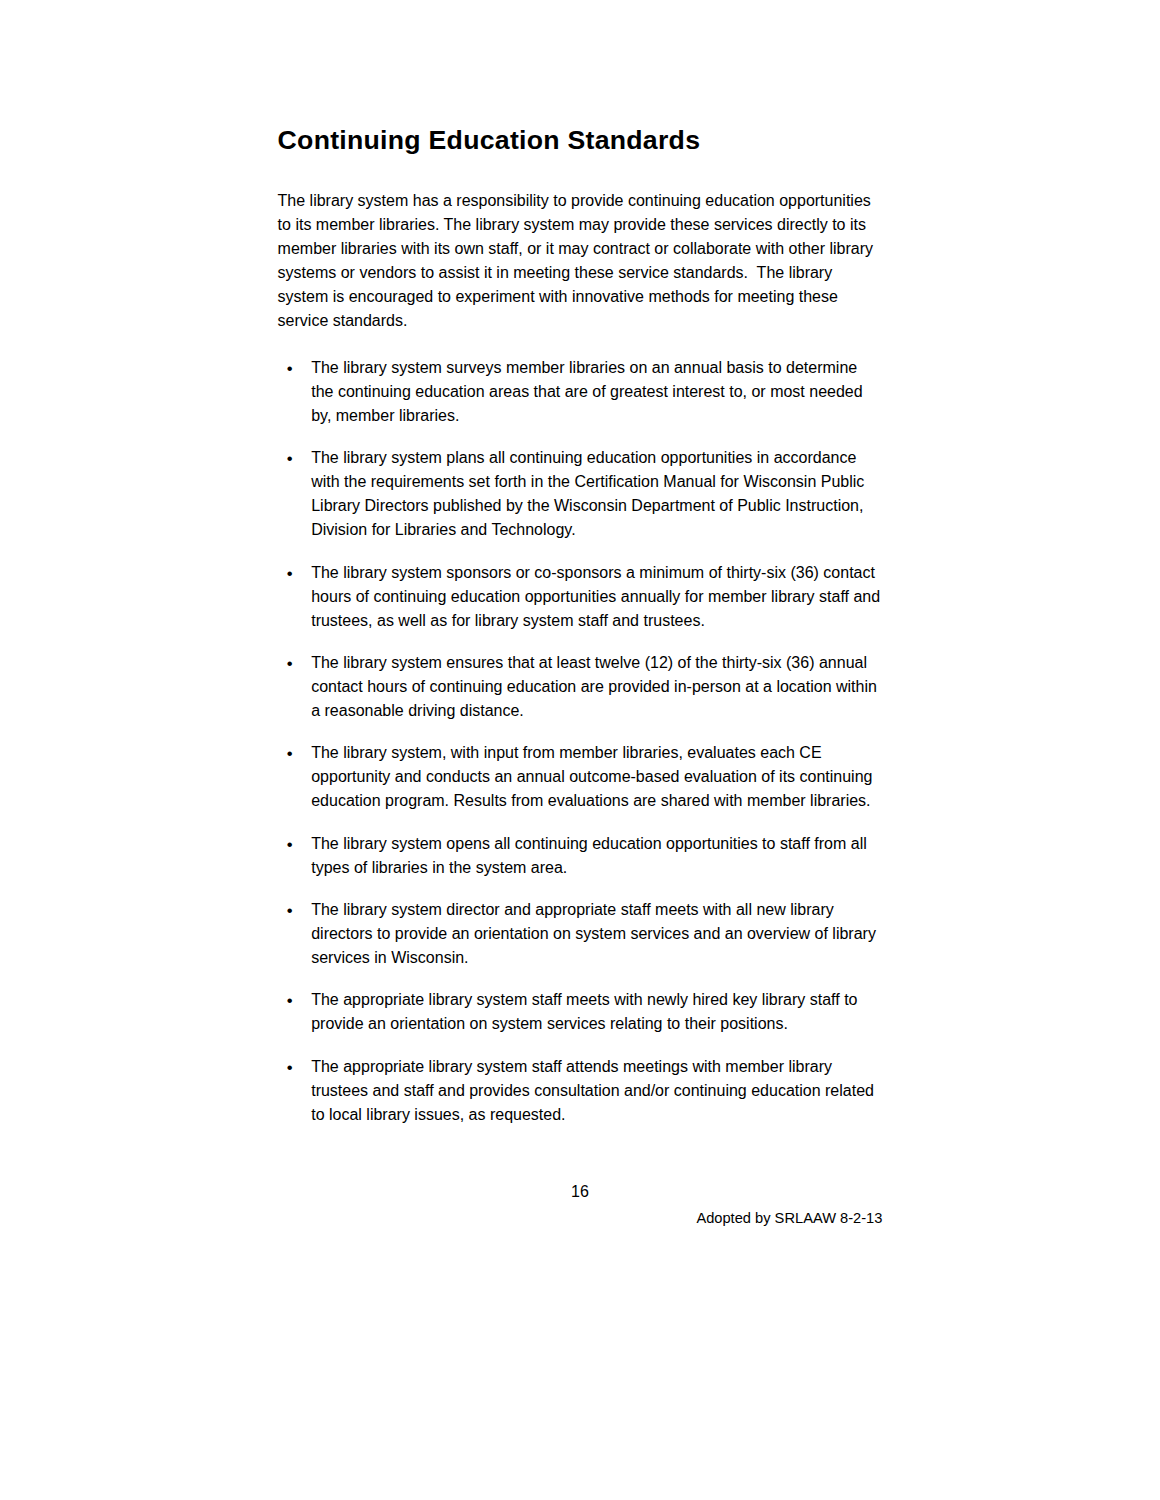Continuing Education Standards
The library system has a responsibility to provide continuing education opportunities to its member libraries. The library system may provide these services directly to its member libraries with its own staff, or it may contract or collaborate with other library systems or vendors to assist it in meeting these service standards. The library system is encouraged to experiment with innovative methods for meeting these service standards.
The library system surveys member libraries on an annual basis to determine the continuing education areas that are of greatest interest to, or most needed by, member libraries.
The library system plans all continuing education opportunities in accordance with the requirements set forth in the Certification Manual for Wisconsin Public Library Directors published by the Wisconsin Department of Public Instruction, Division for Libraries and Technology.
The library system sponsors or co-sponsors a minimum of thirty-six (36) contact hours of continuing education opportunities annually for member library staff and trustees, as well as for library system staff and trustees.
The library system ensures that at least twelve (12) of the thirty-six (36) annual contact hours of continuing education are provided in-person at a location within a reasonable driving distance.
The library system, with input from member libraries, evaluates each CE opportunity and conducts an annual outcome-based evaluation of its continuing education program. Results from evaluations are shared with member libraries.
The library system opens all continuing education opportunities to staff from all types of libraries in the system area.
The library system director and appropriate staff meets with all new library directors to provide an orientation on system services and an overview of library services in Wisconsin.
The appropriate library system staff meets with newly hired key library staff to provide an orientation on system services relating to their positions.
The appropriate library system staff attends meetings with member library trustees and staff and provides consultation and/or continuing education related to local library issues, as requested.
16
Adopted by SRLAAW 8-2-13